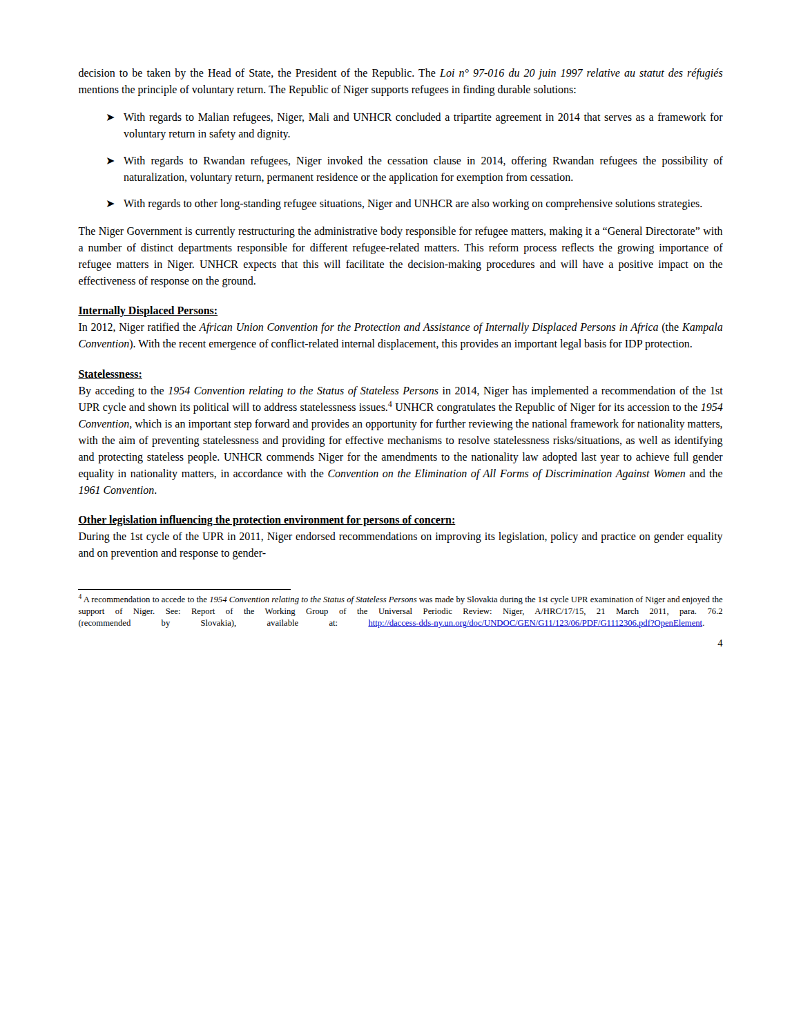decision to be taken by the Head of State, the President of the Republic. The Loi n° 97-016 du 20 juin 1997 relative au statut des réfugiés mentions the principle of voluntary return. The Republic of Niger supports refugees in finding durable solutions:
With regards to Malian refugees, Niger, Mali and UNHCR concluded a tripartite agreement in 2014 that serves as a framework for voluntary return in safety and dignity.
With regards to Rwandan refugees, Niger invoked the cessation clause in 2014, offering Rwandan refugees the possibility of naturalization, voluntary return, permanent residence or the application for exemption from cessation.
With regards to other long-standing refugee situations, Niger and UNHCR are also working on comprehensive solutions strategies.
The Niger Government is currently restructuring the administrative body responsible for refugee matters, making it a “General Directorate” with a number of distinct departments responsible for different refugee-related matters. This reform process reflects the growing importance of refugee matters in Niger. UNHCR expects that this will facilitate the decision-making procedures and will have a positive impact on the effectiveness of response on the ground.
Internally Displaced Persons:
In 2012, Niger ratified the African Union Convention for the Protection and Assistance of Internally Displaced Persons in Africa (the Kampala Convention). With the recent emergence of conflict-related internal displacement, this provides an important legal basis for IDP protection.
Statelessness:
By acceding to the 1954 Convention relating to the Status of Stateless Persons in 2014, Niger has implemented a recommendation of the 1st UPR cycle and shown its political will to address statelessness issues.4 UNHCR congratulates the Republic of Niger for its accession to the 1954 Convention, which is an important step forward and provides an opportunity for further reviewing the national framework for nationality matters, with the aim of preventing statelessness and providing for effective mechanisms to resolve statelessness risks/situations, as well as identifying and protecting stateless people. UNHCR commends Niger for the amendments to the nationality law adopted last year to achieve full gender equality in nationality matters, in accordance with the Convention on the Elimination of All Forms of Discrimination Against Women and the 1961 Convention.
Other legislation influencing the protection environment for persons of concern:
During the 1st cycle of the UPR in 2011, Niger endorsed recommendations on improving its legislation, policy and practice on gender equality and on prevention and response to gender-
4 A recommendation to accede to the 1954 Convention relating to the Status of Stateless Persons was made by Slovakia during the 1st cycle UPR examination of Niger and enjoyed the support of Niger. See: Report of the Working Group of the Universal Periodic Review: Niger, A/HRC/17/15, 21 March 2011, para. 76.2 (recommended by Slovakia), available at: http://daccess-dds-ny.un.org/doc/UNDOC/GEN/G11/123/06/PDF/G1112306.pdf?OpenElement.
4